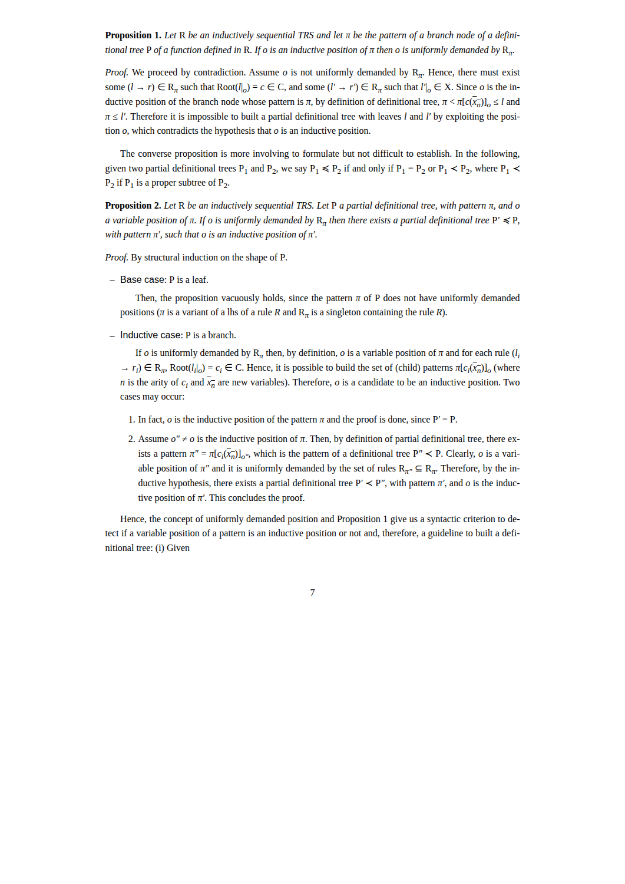Proposition 1. Let R be an inductively sequential TRS and let π be the pattern of a branch node of a definitional tree P of a function defined in R. If o is an inductive position of π then o is uniformly demanded by Rπ.
Proof. We proceed by contradiction. Assume o is not uniformly demanded by Rπ. Hence, there must exist some (l → r) ∈ Rπ such that Root(l|o) = c ∈ C, and some (l′ → r′) ∈ Rπ such that l′|o ∈ X. Since o is the inductive position of the branch node whose pattern is π, by definition of definitional tree, π < π[c(xn)]o ≤ l and π ≤ l′. Therefore it is impossible to built a partial definitional tree with leaves l and l′ by exploiting the position o, which contradicts the hypothesis that o is an inductive position.
The converse proposition is more involving to formulate but not difficult to establish. In the following, given two partial definitional trees P1 and P2, we say P1 ≼ P2 if and only if P1 = P2 or P1 ≺ P2, where P1 ≺ P2 if P1 is a proper subtree of P2.
Proposition 2. Let R be an inductively sequential TRS. Let P a partial definitional tree, with pattern π, and o a variable position of π. If o is uniformly demanded by Rπ then there exists a partial definitional tree P′ ≼ P, with pattern π′, such that o is an inductive position of π′.
Proof. By structural induction on the shape of P.
Base case: P is a leaf.
Then, the proposition vacuously holds, since the pattern π of P does not have uniformly demanded positions (π is a variant of a lhs of a rule R and Rπ is a singleton containing the rule R).
Inductive case: P is a branch.
If o is uniformly demanded by Rπ then, by definition, o is a variable position of π and for each rule (li → ri) ∈ Rπ, Root(li|o) = ci ∈ C. Hence, it is possible to build the set of (child) patterns π[ci(xn)]o (where n is the arity of ci and xn are new variables). Therefore, o is a candidate to be an inductive position. Two cases may occur:
In fact, o is the inductive position of the pattern π and the proof is done, since P′ = P.
Assume o″ ≠ o is the inductive position of π. Then, by definition of partial definitional tree, there exists a pattern π″ = π[ci(xn)]o″, which is the pattern of a definitional tree P″ ≺ P. Clearly, o is a variable position of π″ and it is uniformly demanded by the set of rules Rπ″ ⊆ Rπ. Therefore, by the inductive hypothesis, there exists a partial definitional tree P′ ≺ P″, with pattern π′, and o is the inductive position of π′. This concludes the proof.
Hence, the concept of uniformly demanded position and Proposition 1 give us a syntactic criterion to detect if a variable position of a pattern is an inductive position or not and, therefore, a guideline to built a definitional tree: (i) Given
7